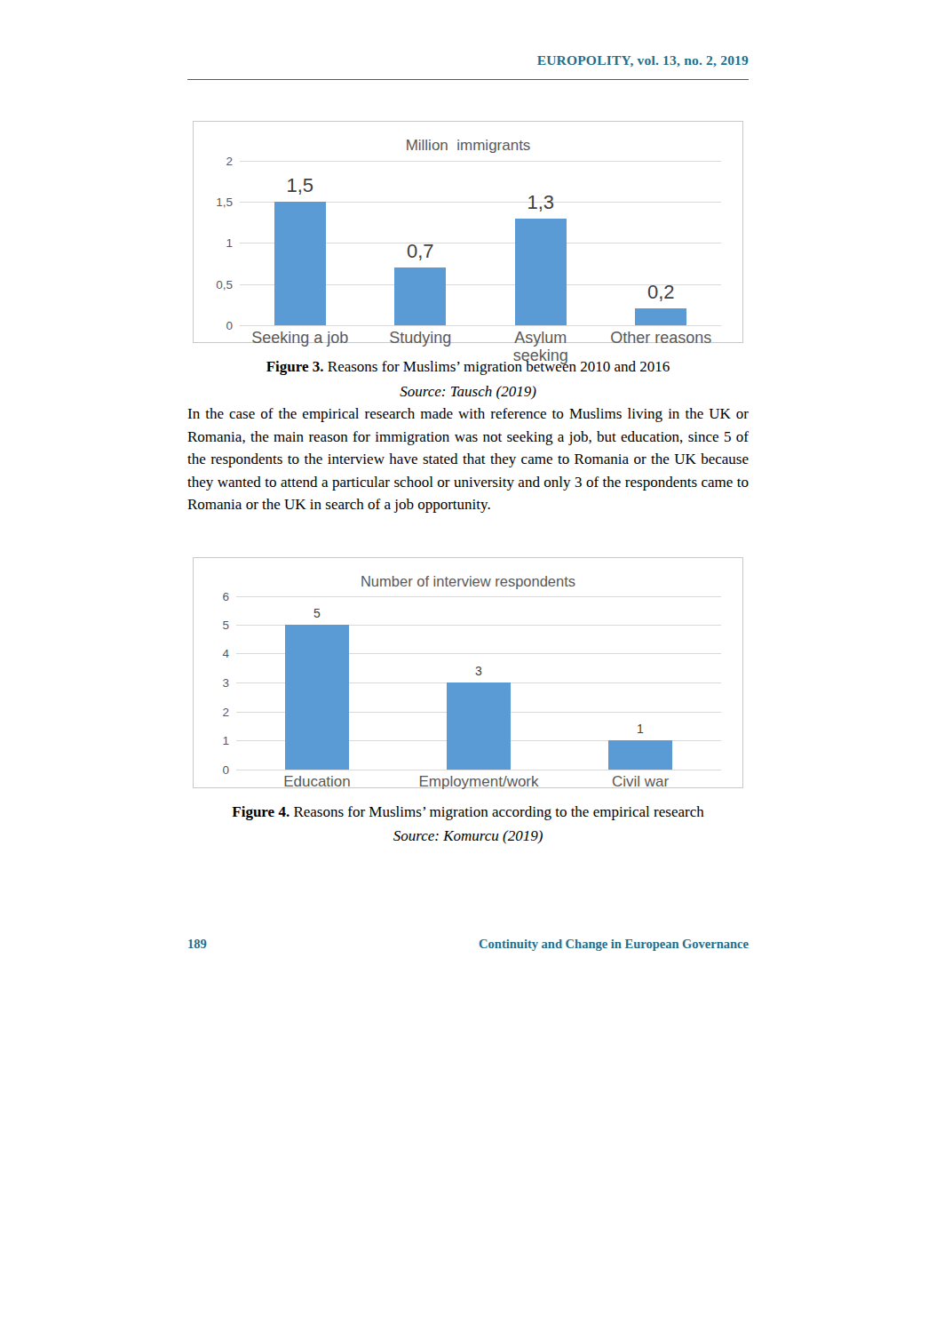EUROPOLITY, vol. 13, no. 2, 2019
Million immigrants
2
1,5
1
0,5
0
1,5
0,7
1,3
0,2
Seeking a job
Studying
Asylum
seeking
Other reasons
Figure 3. Reasons for Muslims’ migration between 2010 and 2016
Source: Tausch (2019)
In the case of the empirical research made with reference to Muslims living in the UK or Romania, the main reason for immigration was not seeking a job, but education, since 5 of the respondents to the interview have stated that they came to Romania or the UK because they wanted to attend a particular school or university and only 3 of the respondents came to Romania or the UK in search of a job opportunity.
Number of interview respondents
6
5
4
3
2
1
0
5
3
1
Education
Employment/work
Civil war
Figure 4. Reasons for Muslims’ migration according to the empirical research
Source: Komurcu (2019)
189
Continuity and Change in European Governance